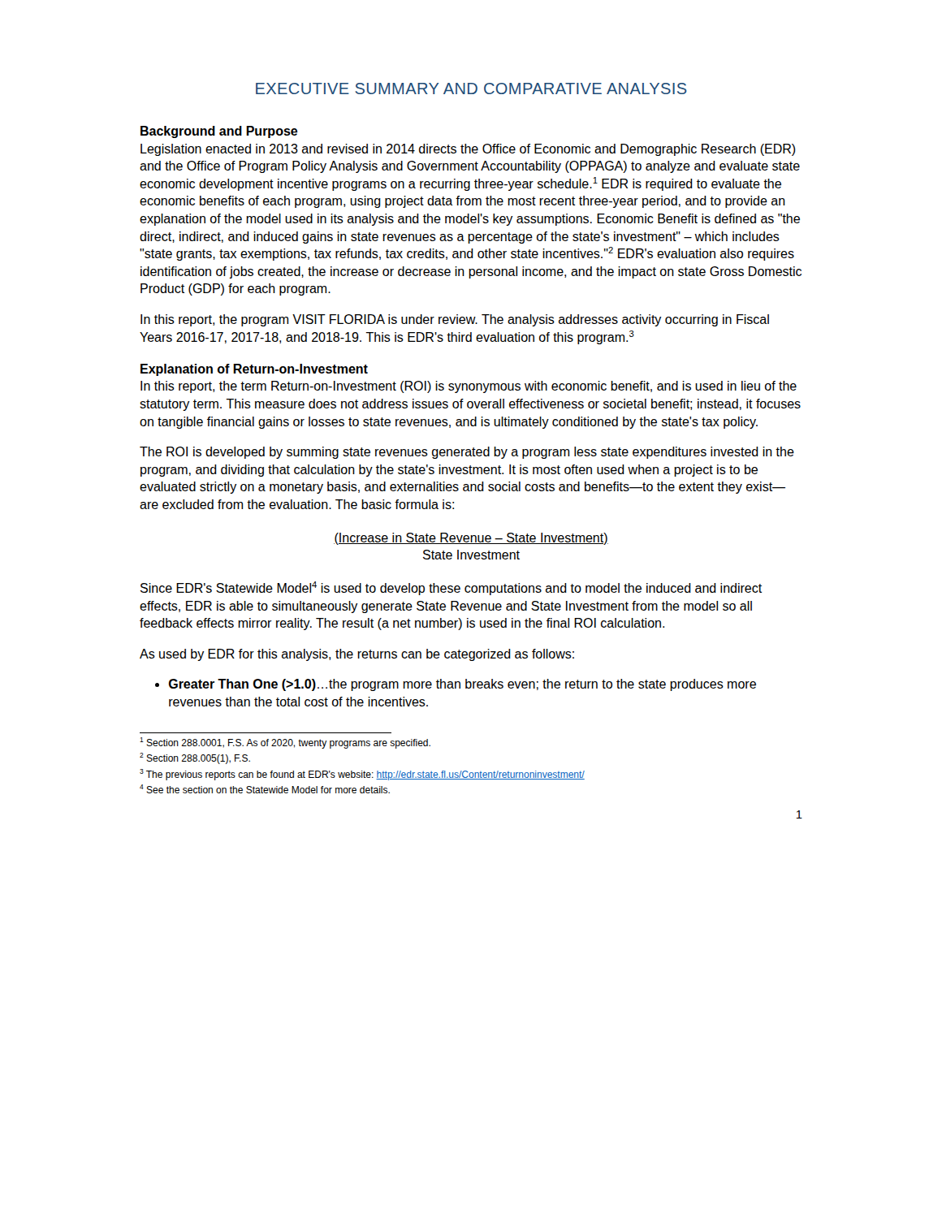EXECUTIVE SUMMARY AND COMPARATIVE ANALYSIS
Background and Purpose
Legislation enacted in 2013 and revised in 2014 directs the Office of Economic and Demographic Research (EDR) and the Office of Program Policy Analysis and Government Accountability (OPPAGA) to analyze and evaluate state economic development incentive programs on a recurring three-year schedule.1 EDR is required to evaluate the economic benefits of each program, using project data from the most recent three-year period, and to provide an explanation of the model used in its analysis and the model's key assumptions. Economic Benefit is defined as "the direct, indirect, and induced gains in state revenues as a percentage of the state's investment" – which includes "state grants, tax exemptions, tax refunds, tax credits, and other state incentives."2 EDR's evaluation also requires identification of jobs created, the increase or decrease in personal income, and the impact on state Gross Domestic Product (GDP) for each program.
In this report, the program VISIT FLORIDA is under review. The analysis addresses activity occurring in Fiscal Years 2016-17, 2017-18, and 2018-19. This is EDR's third evaluation of this program.3
Explanation of Return-on-Investment
In this report, the term Return-on-Investment (ROI) is synonymous with economic benefit, and is used in lieu of the statutory term. This measure does not address issues of overall effectiveness or societal benefit; instead, it focuses on tangible financial gains or losses to state revenues, and is ultimately conditioned by the state's tax policy.
The ROI is developed by summing state revenues generated by a program less state expenditures invested in the program, and dividing that calculation by the state's investment. It is most often used when a project is to be evaluated strictly on a monetary basis, and externalities and social costs and benefits—to the extent they exist—are excluded from the evaluation. The basic formula is:
(Increase in State Revenue – State Investment) State Investment
Since EDR's Statewide Model4 is used to develop these computations and to model the induced and indirect effects, EDR is able to simultaneously generate State Revenue and State Investment from the model so all feedback effects mirror reality. The result (a net number) is used in the final ROI calculation.
As used by EDR for this analysis, the returns can be categorized as follows:
Greater Than One (>1.0)…the program more than breaks even; the return to the state produces more revenues than the total cost of the incentives.
1 Section 288.0001, F.S. As of 2020, twenty programs are specified.
2 Section 288.005(1), F.S.
3 The previous reports can be found at EDR's website: http://edr.state.fl.us/Content/returnoninvestment/
4 See the section on the Statewide Model for more details.
1